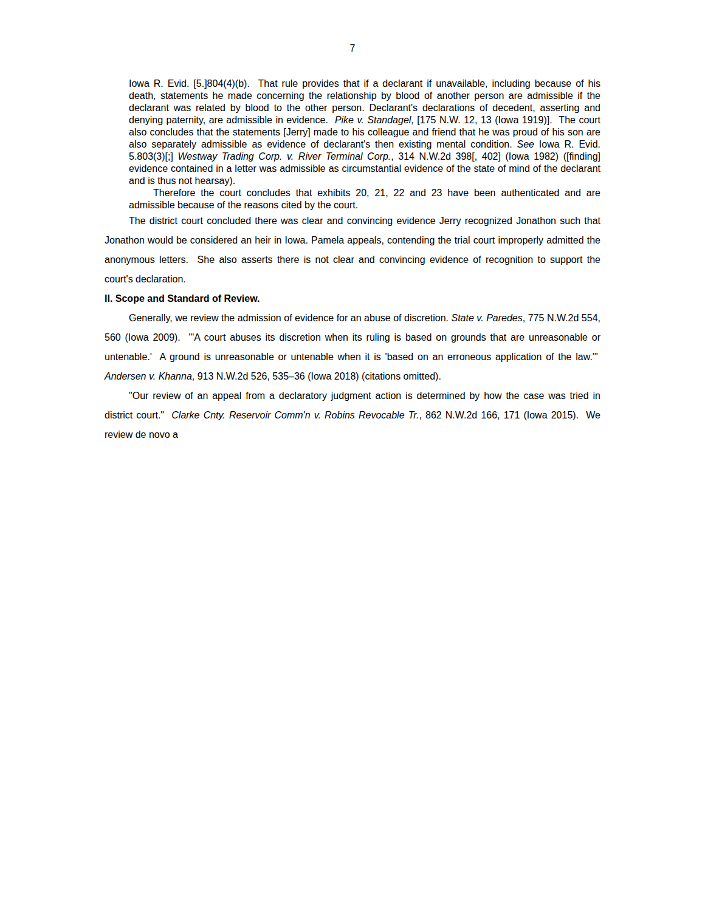7
Iowa R. Evid. [5.]804(4)(b). That rule provides that if a declarant if unavailable, including because of his death, statements he made concerning the relationship by blood of another person are admissible if the declarant was related by blood to the other person. Declarant's declarations of decedent, asserting and denying paternity, are admissible in evidence. Pike v. Standagel, [175 N.W. 12, 13 (Iowa 1919)]. The court also concludes that the statements [Jerry] made to his colleague and friend that he was proud of his son are also separately admissible as evidence of declarant's then existing mental condition. See Iowa R. Evid. 5.803(3)[;] Westway Trading Corp. v. River Terminal Corp., 314 N.W.2d 398[, 402] (Iowa 1982) ([finding] evidence contained in a letter was admissible as circumstantial evidence of the state of mind of the declarant and is thus not hearsay).
Therefore the court concludes that exhibits 20, 21, 22 and 23 have been authenticated and are admissible because of the reasons cited by the court.
The district court concluded there was clear and convincing evidence Jerry recognized Jonathon such that Jonathon would be considered an heir in Iowa. Pamela appeals, contending the trial court improperly admitted the anonymous letters. She also asserts there is not clear and convincing evidence of recognition to support the court's declaration.
II. Scope and Standard of Review.
Generally, we review the admission of evidence for an abuse of discretion. State v. Paredes, 775 N.W.2d 554, 560 (Iowa 2009). "'A court abuses its discretion when its ruling is based on grounds that are unreasonable or untenable.' A ground is unreasonable or untenable when it is 'based on an erroneous application of the law.'" Andersen v. Khanna, 913 N.W.2d 526, 535–36 (Iowa 2018) (citations omitted).
"Our review of an appeal from a declaratory judgment action is determined by how the case was tried in district court." Clarke Cnty. Reservoir Comm'n v. Robins Revocable Tr., 862 N.W.2d 166, 171 (Iowa 2015). We review de novo a